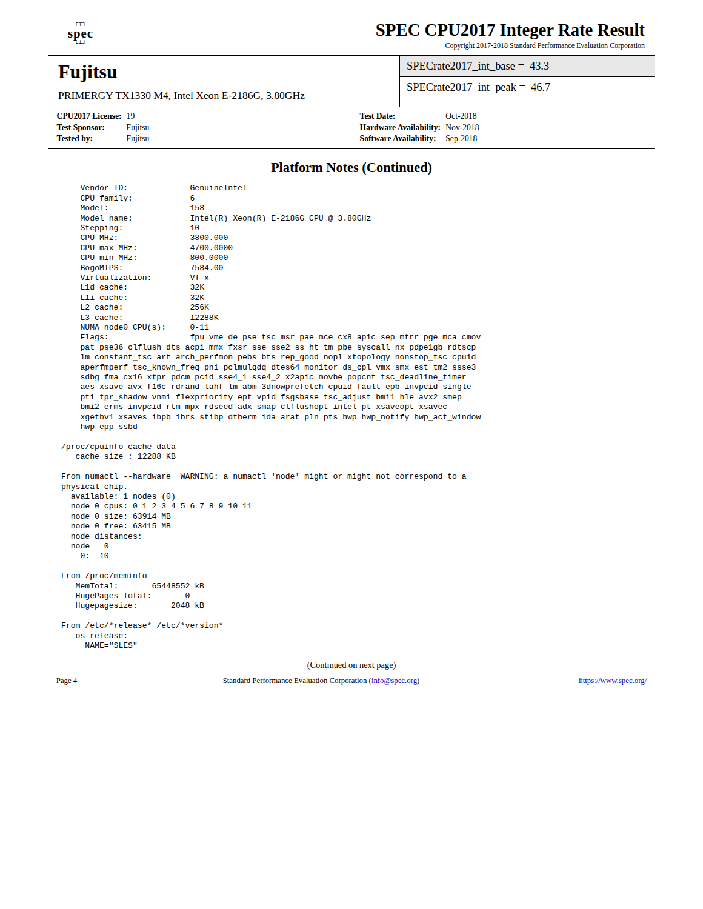┌┬┐
spec
└┴┘
SPEC CPU2017 Integer Rate Result
Copyright 2017-2018 Standard Performance Evaluation Corporation
Fujitsu
PRIMERGY TX1330 M4, Intel Xeon E-2186G, 3.80GHz
SPECrate2017_int_base = 43.3
SPECrate2017_int_peak = 46.7
| CPU2017 License: | 19 |
| Test Sponsor: | Fujitsu |
| Tested by: | Fujitsu |
| Test Date: | Oct-2018 |
| Hardware Availability: | Nov-2018 |
| Software Availability: | Sep-2018 |
Platform Notes (Continued)
     Vendor ID:             GenuineIntel
     CPU family:            6
     Model:                 158
     Model name:            Intel(R) Xeon(R) E-2186G CPU @ 3.80GHz
     Stepping:              10
     CPU MHz:               3800.000
     CPU max MHz:           4700.0000
     CPU min MHz:           800.0000
     BogoMIPS:              7584.00
     Virtualization:        VT-x
     L1d cache:             32K
     L1i cache:             32K
     L2 cache:              256K
     L3 cache:              12288K
     NUMA node0 CPU(s):     0-11
     Flags:                 fpu vme de pse tsc msr pae mce cx8 apic sep mtrr pge mca cmov
     pat pse36 clflush dts acpi mmx fxsr sse sse2 ss ht tm pbe syscall nx pdpe1gb rdtscp
     lm constant_tsc art arch_perfmon pebs bts rep_good nopl xtopology nonstop_tsc cpuid
     aperfmperf tsc_known_freq pni pclmulqdq dtes64 monitor ds_cpl vmx smx est tm2 ssse3
     sdbg fma cx16 xtpr pdcm pcid sse4_1 sse4_2 x2apic movbe popcnt tsc_deadline_timer
     aes xsave avx f16c rdrand lahf_lm abm 3dnowprefetch cpuid_fault epb invpcid_single
     pti tpr_shadow vnmi flexpriority ept vpid fsgsbase tsc_adjust bmi1 hle avx2 smep
     bmi2 erms invpcid rtm mpx rdseed adx smap clflushopt intel_pt xsaveopt xsavec
     xgetbv1 xsaves ibpb ibrs stibp dtherm ida arat pln pts hwp hwp_notify hwp_act_window
     hwp_epp ssbd

 /proc/cpuinfo cache data
    cache size : 12288 KB

 From numactl --hardware  WARNING: a numactl 'node' might or might not correspond to a
 physical chip.
   available: 1 nodes (0)
   node 0 cpus: 0 1 2 3 4 5 6 7 8 9 10 11
   node 0 size: 63914 MB
   node 0 free: 63415 MB
   node distances:
   node   0
     0:  10

 From /proc/meminfo
    MemTotal:       65448552 kB
    HugePages_Total:       0
    Hugepagesize:       2048 kB

 From /etc/*release* /etc/*version*
    os-release:
      NAME="SLES"
(Continued on next page)
Page 4
Standard Performance Evaluation Corporation (info@spec.org)
https://www.spec.org/